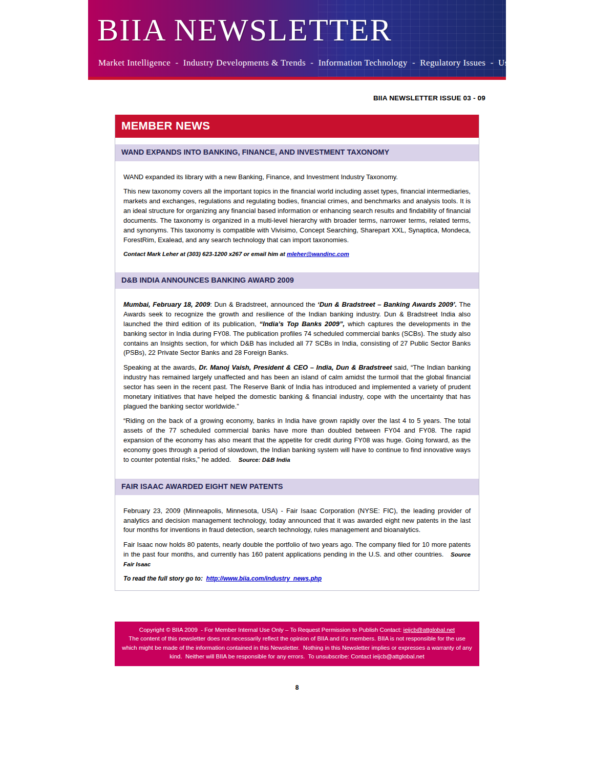BIIA NEWSLETTER
Market Intelligence - Industry Developments & Trends - Information Technology - Regulatory Issues - User Community
BIIA NEWSLETTER ISSUE 03 - 09
MEMBER NEWS
WAND EXPANDS INTO BANKING, FINANCE, AND INVESTMENT TAXONOMY
WAND expanded its library with a new Banking, Finance, and Investment Industry Taxonomy.
This new taxonomy covers all the important topics in the financial world including asset types, financial intermediaries, markets and exchanges, regulations and regulating bodies, financial crimes, and benchmarks and analysis tools. It is an ideal structure for organizing any financial based information or enhancing search results and findability of financial documents. The taxonomy is organized in a multi-level hierarchy with broader terms, narrower terms, related terms, and synonyms. This taxonomy is compatible with Vivisimo, Concept Searching, Sharepart XXL, Synaptica, Mondeca, ForestRim, Exalead, and any search technology that can import taxonomies.
Contact Mark Leher at (303) 623-1200 x267 or email him at mleher@wandinc.com
D&B INDIA ANNOUNCES BANKING AWARD 2009
Mumbai, February 18, 2009: Dun & Bradstreet, announced the ‘Dun & Bradstreet – Banking Awards 2009’. The Awards seek to recognize the growth and resilience of the Indian banking industry. Dun & Bradstreet India also launched the third edition of its publication, “India’s Top Banks 2009”, which captures the developments in the banking sector in India during FY08. The publication profiles 74 scheduled commercial banks (SCBs). The study also contains an Insights section, for which D&B has included all 77 SCBs in India, consisting of 27 Public Sector Banks (PSBs), 22 Private Sector Banks and 28 Foreign Banks.
Speaking at the awards, Dr. Manoj Vaish, President & CEO – India, Dun & Bradstreet said, “The Indian banking industry has remained largely unaffected and has been an island of calm amidst the turmoil that the global financial sector has seen in the recent past. The Reserve Bank of India has introduced and implemented a variety of prudent monetary initiatives that have helped the domestic banking & financial industry, cope with the uncertainty that has plagued the banking sector worldwide.”
“Riding on the back of a growing economy, banks in India have grown rapidly over the last 4 to 5 years. The total assets of the 77 scheduled commercial banks have more than doubled between FY04 and FY08. The rapid expansion of the economy has also meant that the appetite for credit during FY08 was huge. Going forward, as the economy goes through a period of slowdown, the Indian banking system will have to continue to find innovative ways to counter potential risks,” he added. Source: D&B India
FAIR ISAAC AWARDED EIGHT NEW PATENTS
February 23, 2009 (Minneapolis, Minnesota, USA) - Fair Isaac Corporation (NYSE: FIC), the leading provider of analytics and decision management technology, today announced that it was awarded eight new patents in the last four months for inventions in fraud detection, search technology, rules management and bioanalytics.
Fair Isaac now holds 80 patents, nearly double the portfolio of two years ago. The company filed for 10 more patents in the past four months, and currently has 160 patent applications pending in the U.S. and other countries. Source Fair Isaac
To read the full story go to: http://www.biia.com/industry_news.php
Copyright © BIIA 2009 - For Member Internal Use Only – To Request Permission to Publish Contact: ieijcb@attglobal.net
The content of this newsletter does not necessarily reflect the opinion of BIIA and it’s members. BIIA is not responsible for the use which might be made of the information contained in this Newsletter. Nothing in this Newsletter implies or expresses a warranty of any kind. Neither will BIIA be responsible for any errors. To unsubscribe: Contact ieijcb@attglobal.net
8